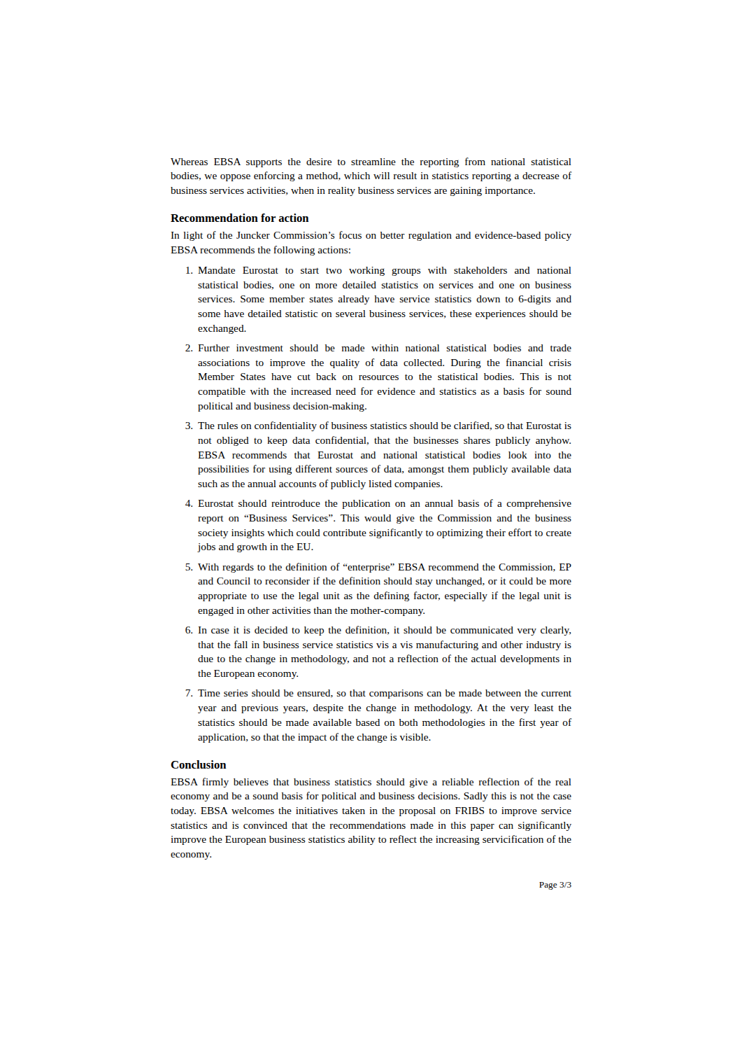Whereas EBSA supports the desire to streamline the reporting from national statistical bodies, we oppose enforcing a method, which will result in statistics reporting a decrease of business services activities, when in reality business services are gaining importance.
Recommendation for action
In light of the Juncker Commission’s focus on better regulation and evidence-based policy EBSA recommends the following actions:
Mandate Eurostat to start two working groups with stakeholders and national statistical bodies, one on more detailed statistics on services and one on business services. Some member states already have service statistics down to 6-digits and some have detailed statistic on several business services, these experiences should be exchanged.
Further investment should be made within national statistical bodies and trade associations to improve the quality of data collected. During the financial crisis Member States have cut back on resources to the statistical bodies. This is not compatible with the increased need for evidence and statistics as a basis for sound political and business decision-making.
The rules on confidentiality of business statistics should be clarified, so that Eurostat is not obliged to keep data confidential, that the businesses shares publicly anyhow. EBSA recommends that Eurostat and national statistical bodies look into the possibilities for using different sources of data, amongst them publicly available data such as the annual accounts of publicly listed companies.
Eurostat should reintroduce the publication on an annual basis of a comprehensive report on “Business Services”. This would give the Commission and the business society insights which could contribute significantly to optimizing their effort to create jobs and growth in the EU.
With regards to the definition of “enterprise” EBSA recommend the Commission, EP and Council to reconsider if the definition should stay unchanged, or it could be more appropriate to use the legal unit as the defining factor, especially if the legal unit is engaged in other activities than the mother-company.
In case it is decided to keep the definition, it should be communicated very clearly, that the fall in business service statistics vis a vis manufacturing and other industry is due to the change in methodology, and not a reflection of the actual developments in the European economy.
Time series should be ensured, so that comparisons can be made between the current year and previous years, despite the change in methodology. At the very least the statistics should be made available based on both methodologies in the first year of application, so that the impact of the change is visible.
Conclusion
EBSA firmly believes that business statistics should give a reliable reflection of the real economy and be a sound basis for political and business decisions. Sadly this is not the case today. EBSA welcomes the initiatives taken in the proposal on FRIBS to improve service statistics and is convinced that the recommendations made in this paper can significantly improve the European business statistics ability to reflect the increasing servicification of the economy.
Page 3/3